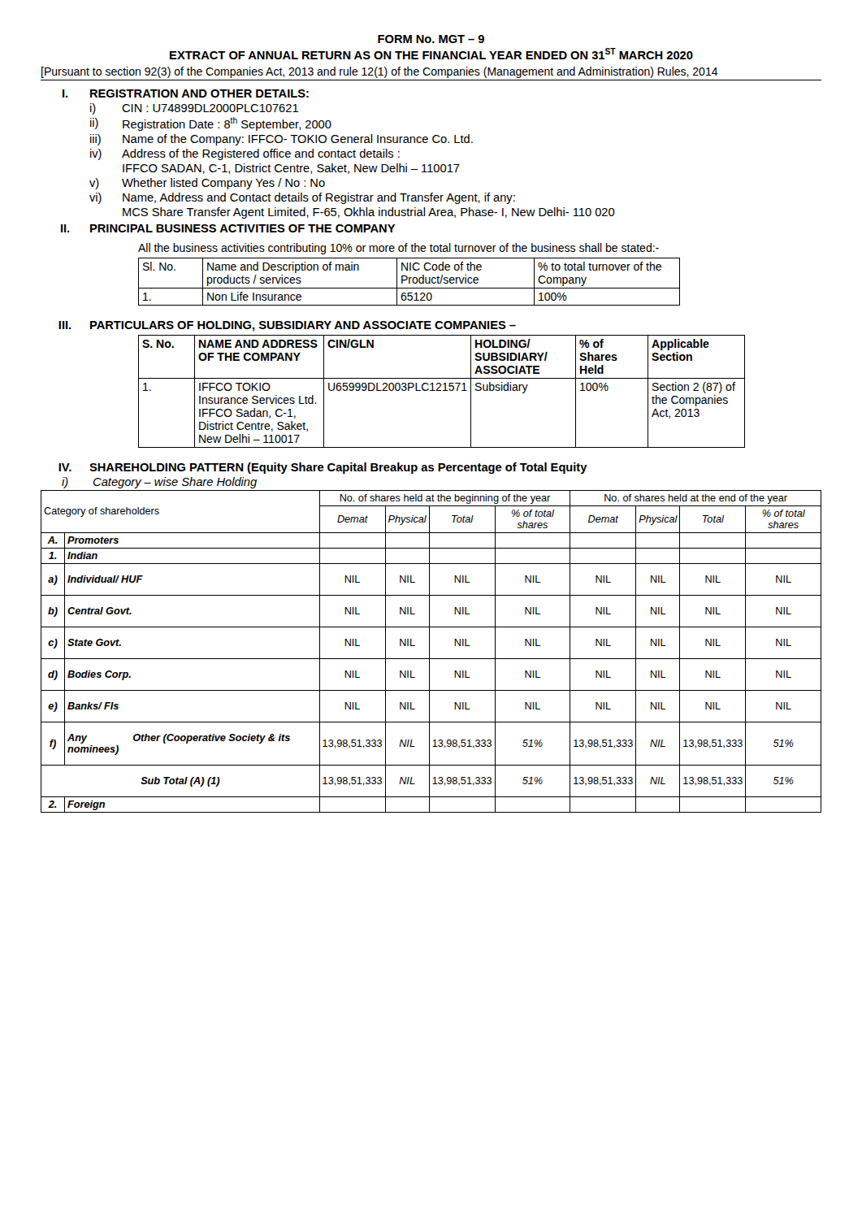FORM No. MGT – 9
EXTRACT OF ANNUAL RETURN AS ON THE FINANCIAL YEAR ENDED ON 31ST MARCH 2020
[Pursuant to section 92(3) of the Companies Act, 2013 and rule 12(1) of the Companies (Management and Administration) Rules, 2014
I.
REGISTRATION AND OTHER DETAILS:
i)
CIN : U74899DL2000PLC107621
ii)
Registration Date : 8th September, 2000
iii)
Name of the Company: IFFCO- TOKIO General Insurance Co. Ltd.
iv)
Address of the Registered office and contact details :
IFFCO SADAN, C-1, District Centre, Saket, New Delhi – 110017
v)
Whether listed Company Yes / No : No
vi)
Name, Address and Contact details of Registrar and Transfer Agent, if any:
MCS Share Transfer Agent Limited, F-65, Okhla industrial Area, Phase- I, New Delhi- 110 020
II.
PRINCIPAL BUSINESS ACTIVITIES OF THE COMPANY
All the business activities contributing 10% or more of the total turnover of the business shall be stated:-
| Sl. No. | Name and Description of main products / services | NIC Code of the Product/service | % to total turnover of the Company |
| 1. | Non Life Insurance | 65120 | 100% |
III.
PARTICULARS OF HOLDING, SUBSIDIARY AND ASSOCIATE COMPANIES –
| S. No. | NAME AND ADDRESS OF THE COMPANY | CIN/GLN | HOLDING/ SUBSIDIARY/ ASSOCIATE | % of Shares Held | Applicable Section |
| --- | --- | --- | --- | --- | --- |
| 1. | IFFCO TOKIO Insurance Services Ltd. IFFCO Sadan, C-1, District Centre, Saket, New Delhi – 110017 | U65999DL2003PLC121571 | Subsidiary | 100% | Section 2 (87) of the Companies Act, 2013 |
IV.
SHAREHOLDING PATTERN (Equity Share Capital Breakup as Percentage of Total Equity
i) Category – wise Share Holding
| Category of shareholders | No. of shares held at the beginning of the year | No. of shares held at the end of the year |
| --- | --- | --- |
| Demat | Physical | Total | % of total shares | Demat | Physical | Total | % of total shares |
| A. | Promoters | | | | | | | | |
| 1. | Indian | | | | | | | | |
| a) | Individual/ HUF | NIL | NIL | NIL | NIL | NIL | NIL | NIL | NIL |
| b) | Central Govt. | NIL | NIL | NIL | NIL | NIL | NIL | NIL | NIL |
| c) | State Govt. | NIL | NIL | NIL | NIL | NIL | NIL | NIL | NIL |
| d) | Bodies Corp. | NIL | NIL | NIL | NIL | NIL | NIL | NIL | NIL |
| e) | Banks/ FIs | NIL | NIL | NIL | NIL | NIL | NIL | NIL | NIL |
| f) | Any Other (Cooperative Society & its nominees) | 13,98,51,333 | NIL | 13,98,51,333 | 51% | 13,98,51,333 | NIL | 13,98,51,333 | 51% |
| Sub Total (A) (1) | 13,98,51,333 | NIL | 13,98,51,333 | 51% | 13,98,51,333 | NIL | 13,98,51,333 | 51% |
| 2. | Foreign | | | | | | | | |